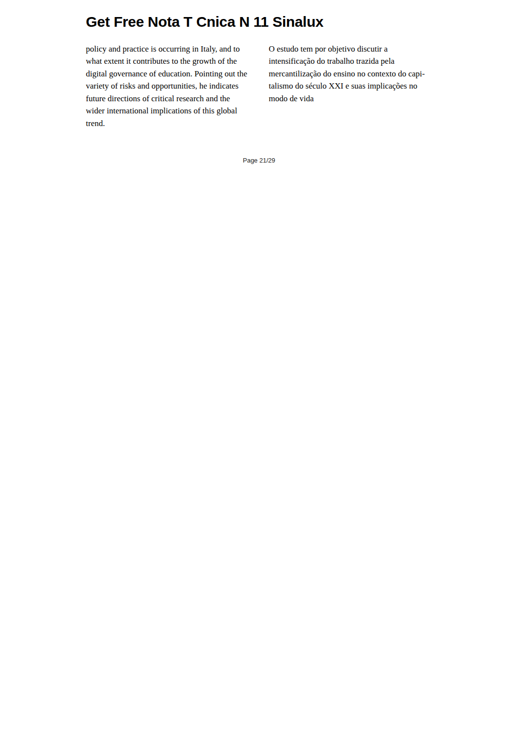Get Free Nota T Cnica N 11 Sinalux
policy and practice is occurring in Italy, and to what extent it contributes to the growth of the digital governance of education. Pointing out the variety of risks and opportunities, he indicates future directions of critical research and the wider international implications of this global trend.
O estudo tem por objetivo discutir a intensificação do trabalho trazida pela mercantilização do ensino no contexto do capitalismo do século XXI e suas implicações no modo de vida
Page 21/29